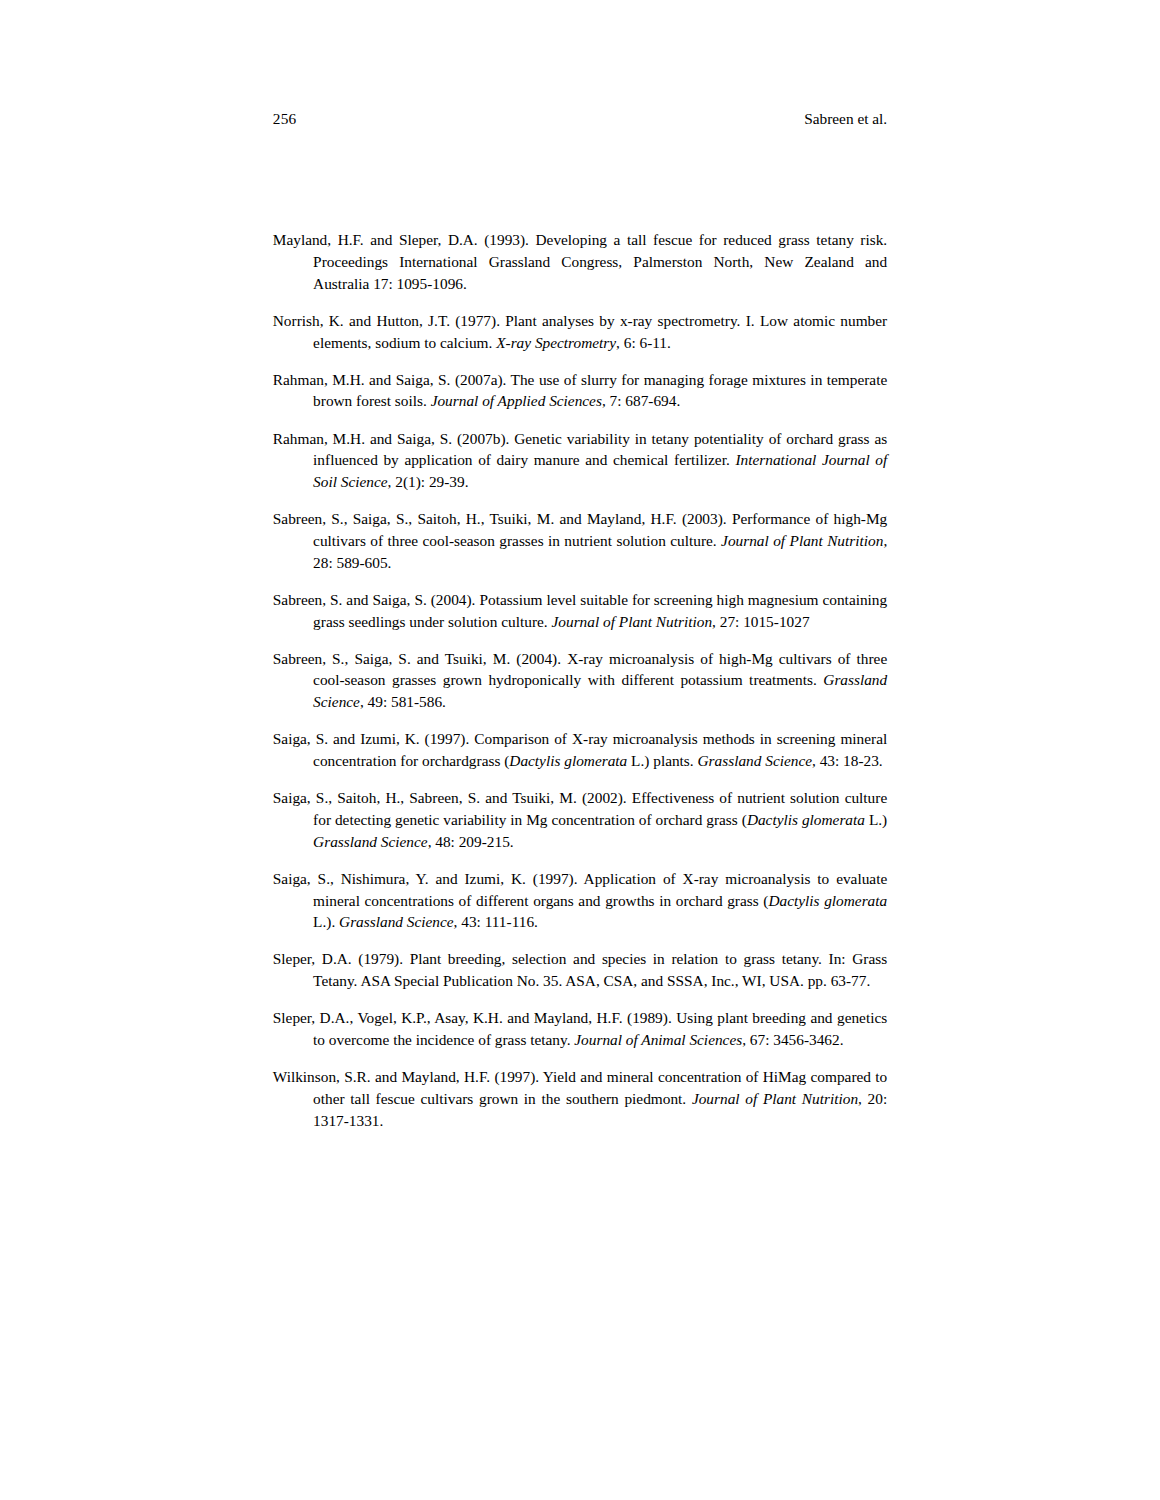256 Sabreen et al.
Mayland, H.F. and Sleper, D.A. (1993). Developing a tall fescue for reduced grass tetany risk. Proceedings International Grassland Congress, Palmerston North, New Zealand and Australia 17: 1095-1096.
Norrish, K. and Hutton, J.T. (1977). Plant analyses by x-ray spectrometry. I. Low atomic number elements, sodium to calcium. X-ray Spectrometry, 6: 6-11.
Rahman, M.H. and Saiga, S. (2007a). The use of slurry for managing forage mixtures in temperate brown forest soils. Journal of Applied Sciences, 7: 687-694.
Rahman, M.H. and Saiga, S. (2007b). Genetic variability in tetany potentiality of orchard grass as influenced by application of dairy manure and chemical fertilizer. International Journal of Soil Science, 2(1): 29-39.
Sabreen, S., Saiga, S., Saitoh, H., Tsuiki, M. and Mayland, H.F. (2003). Performance of high-Mg cultivars of three cool-season grasses in nutrient solution culture. Journal of Plant Nutrition, 28: 589-605.
Sabreen, S. and Saiga, S. (2004). Potassium level suitable for screening high magnesium containing grass seedlings under solution culture. Journal of Plant Nutrition, 27: 1015-1027
Sabreen, S., Saiga, S. and Tsuiki, M. (2004). X-ray microanalysis of high-Mg cultivars of three cool-season grasses grown hydroponically with different potassium treatments. Grassland Science, 49: 581-586.
Saiga, S. and Izumi, K. (1997). Comparison of X-ray microanalysis methods in screening mineral concentration for orchardgrass (Dactylis glomerata L.) plants. Grassland Science, 43: 18-23.
Saiga, S., Saitoh, H., Sabreen, S. and Tsuiki, M. (2002). Effectiveness of nutrient solution culture for detecting genetic variability in Mg concentration of orchard grass (Dactylis glomerata L.) Grassland Science, 48: 209-215.
Saiga, S., Nishimura, Y. and Izumi, K. (1997). Application of X-ray microanalysis to evaluate mineral concentrations of different organs and growths in orchard grass (Dactylis glomerata L.). Grassland Science, 43: 111-116.
Sleper, D.A. (1979). Plant breeding, selection and species in relation to grass tetany. In: Grass Tetany. ASA Special Publication No. 35. ASA, CSA, and SSSA, Inc., WI, USA. pp. 63-77.
Sleper, D.A., Vogel, K.P., Asay, K.H. and Mayland, H.F. (1989). Using plant breeding and genetics to overcome the incidence of grass tetany. Journal of Animal Sciences, 67: 3456-3462.
Wilkinson, S.R. and Mayland, H.F. (1997). Yield and mineral concentration of HiMag compared to other tall fescue cultivars grown in the southern piedmont. Journal of Plant Nutrition, 20: 1317-1331.